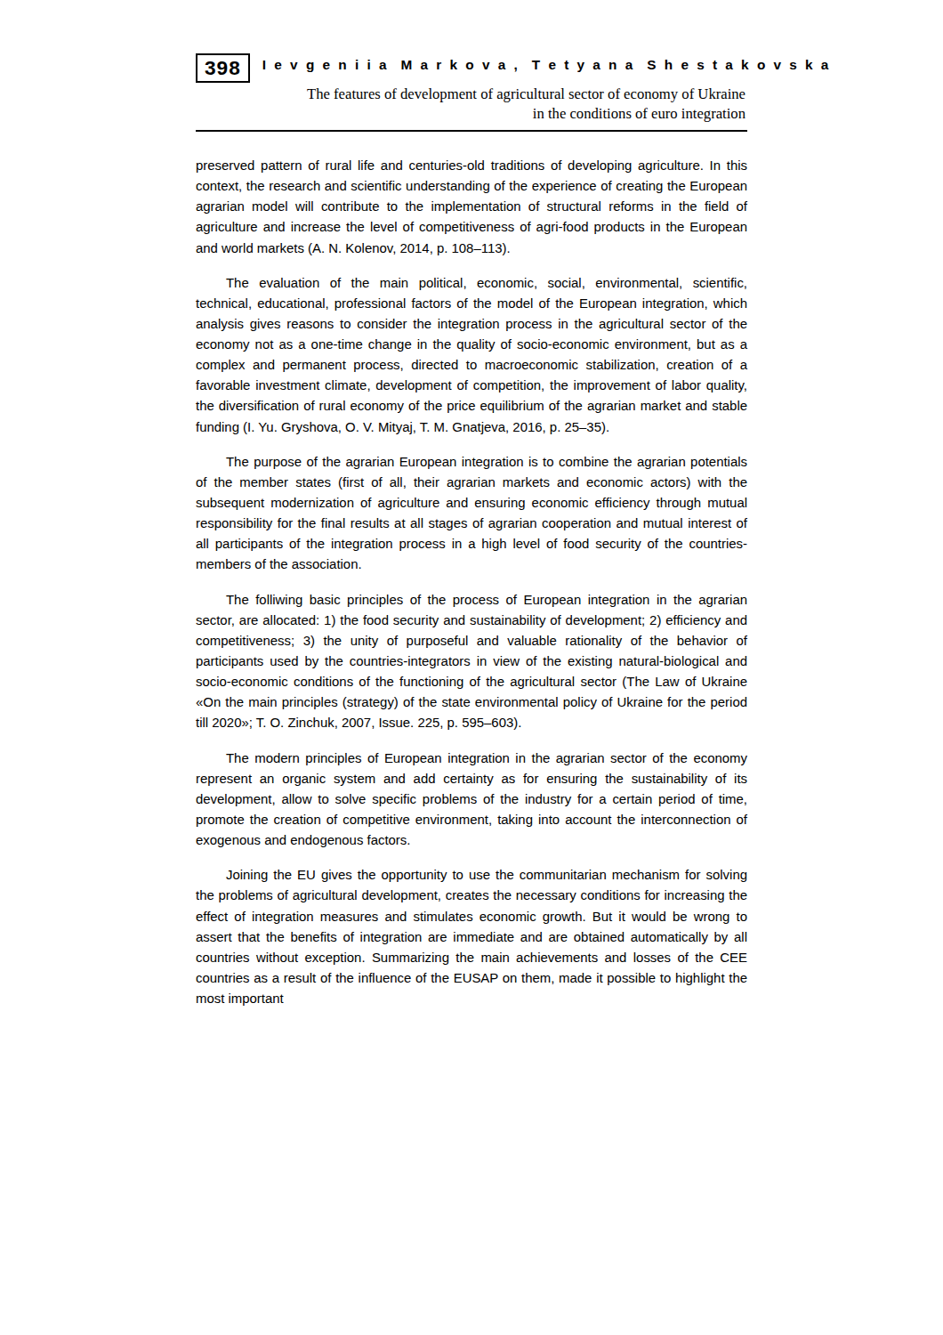398
I e v g e n i i a M a r k o v a , T e t y a n a S h e s t a k o v s k a
The features of development of agricultural sector of economy of Ukraine
in the conditions of euro integration
preserved pattern of rural life and centuries-old traditions of developing agriculture. In this context, the research and scientific understanding of the experience of creating the European agrarian model will contribute to the implementation of structural reforms in the field of agriculture and increase the level of competitiveness of agri-food products in the European and world markets (A. N. Kolenov, 2014, p. 108–113).
The evaluation of the main political, economic, social, environmental, scientific, technical, educational, professional factors of the model of the European integration, which analysis gives reasons to consider the integration process in the agricultural sector of the economy not as a one-time change in the quality of socio-economic environment, but as a complex and permanent process, directed to macroeconomic stabilization, creation of a favorable investment climate, development of competition, the improvement of labor quality, the diversification of rural economy of the price equilibrium of the agrarian market and stable funding (I. Yu. Gryshova, O. V. Mityaj, T. M. Gnatjeva, 2016, p. 25–35).
The purpose of the agrarian European integration is to combine the agrarian potentials of the member states (first of all, their agrarian markets and economic actors) with the subsequent modernization of agriculture and ensuring economic efficiency through mutual responsibility for the final results at all stages of agrarian cooperation and mutual interest of all participants of the integration process in a high level of food security of the countries-members of the association.
The folliwing basic principles of the process of European integration in the agrarian sector, are allocated: 1) the food security and sustainability of development; 2) efficiency and competitiveness; 3) the unity of purposeful and valuable rationality of the behavior of participants used by the countries-integrators in view of the existing natural-biological and socio-economic conditions of the functioning of the agricultural sector (The Law of Ukraine «On the main principles (strategy) of the state environmental policy of Ukraine for the period till 2020»; T. O. Zinchuk, 2007, Issue. 225, p. 595–603).
The modern principles of European integration in the agrarian sector of the economy represent an organic system and add certainty as for ensuring the sustainability of its development, allow to solve specific problems of the industry for a certain period of time, promote the creation of competitive environment, taking into account the interconnection of exogenous and endogenous factors.
Joining the EU gives the opportunity to use the communitarian mechanism for solving the problems of agricultural development, creates the necessary conditions for increasing the effect of integration measures and stimulates economic growth. But it would be wrong to assert that the benefits of integration are immediate and are obtained automatically by all countries without exception. Summarizing the main achievements and losses of the CEE countries as a result of the influence of the EUSAP on them, made it possible to highlight the most important